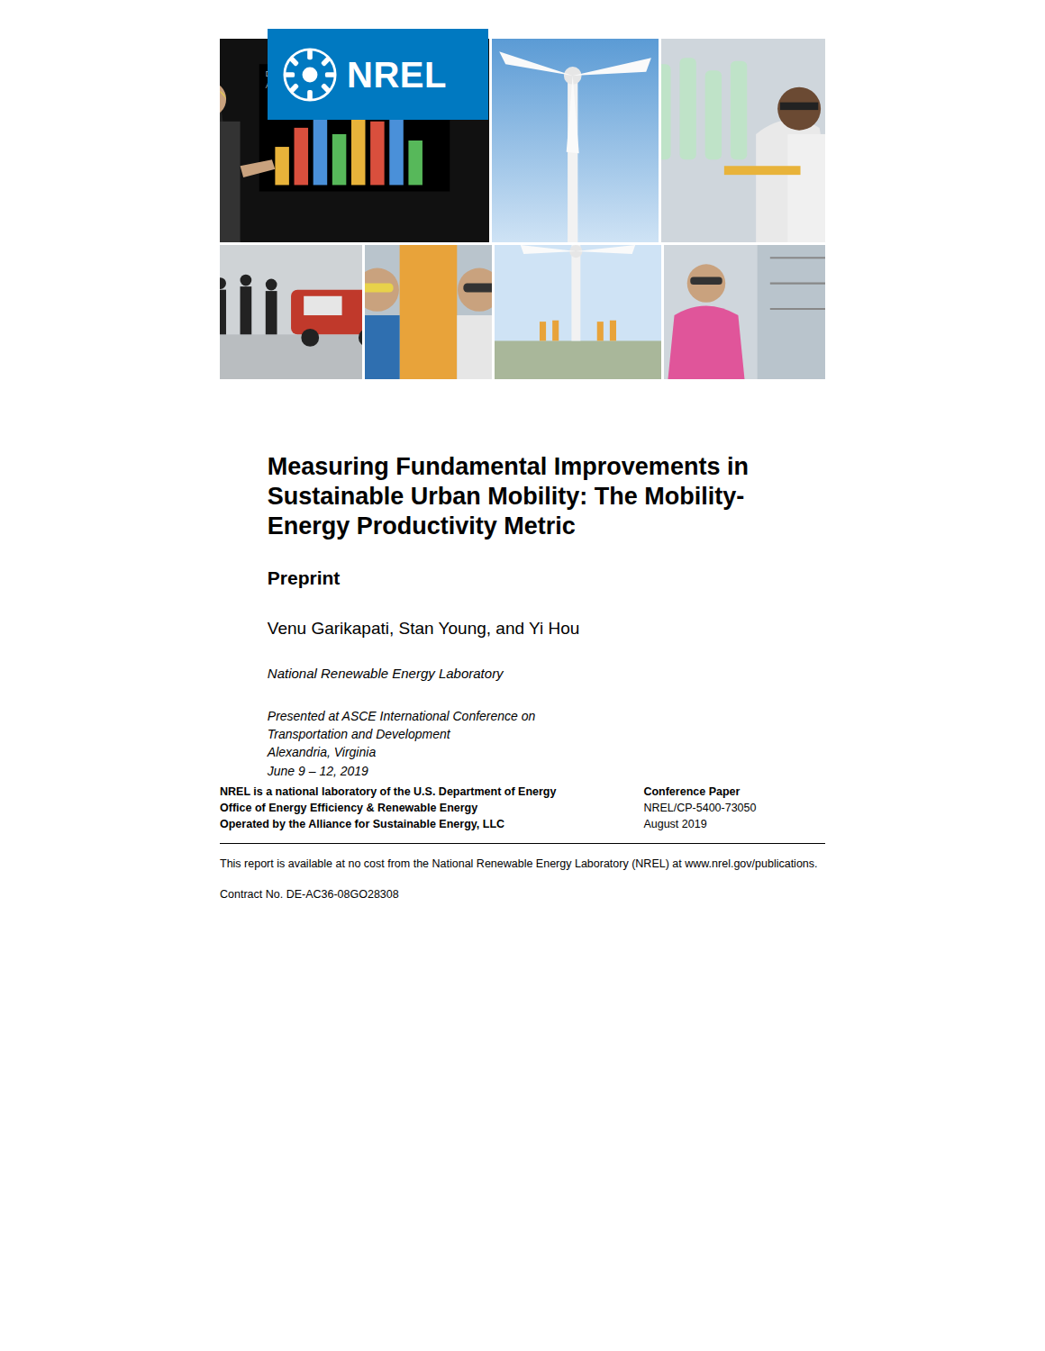NREL
Measuring Fundamental Improvements in Sustainable Urban Mobility: The Mobility-Energy Productivity Metric
Preprint
Venu Garikapati, Stan Young, and Yi Hou
National Renewable Energy Laboratory
Presented at ASCE International Conference on
Transportation and Development
Alexandria, Virginia
June 9 – 12, 2019
NREL is a national laboratory of the U.S. Department of Energy
Office of Energy Efficiency & Renewable Energy
Operated by the Alliance for Sustainable Energy, LLC
Conference Paper
NREL/CP-5400-73050
August 2019
This report is available at no cost from the National Renewable Energy Laboratory (NREL) at www.nrel.gov/publications.
Contract No. DE-AC36-08GO28308